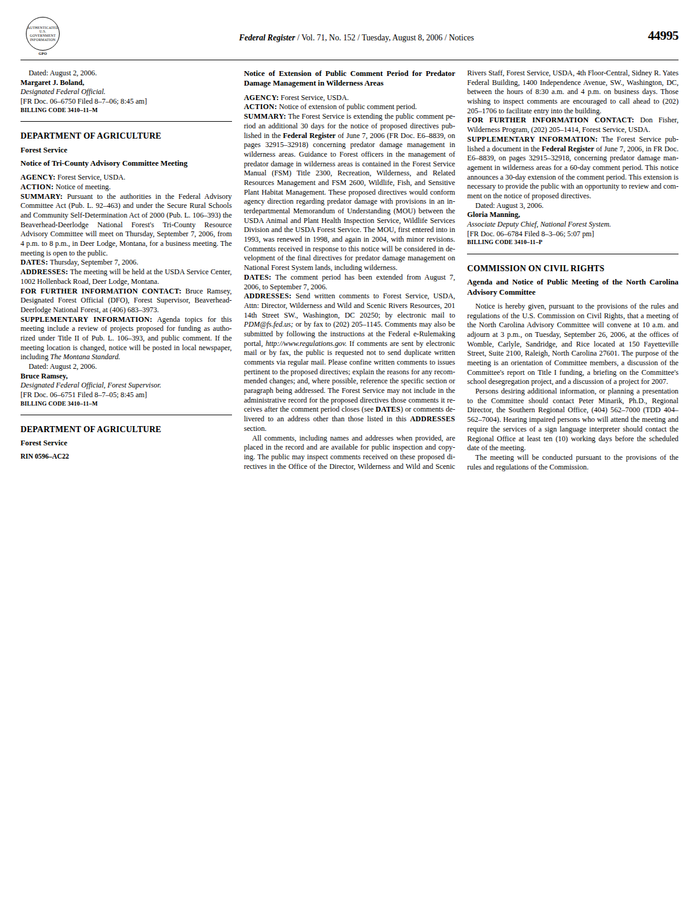AUTHENTICATED
U.S. GOVERNMENT
INFORMATION
GPO
Federal Register / Vol. 71, No. 152 / Tuesday, August 8, 2006 / Notices
44995
Dated: August 2, 2006.
Margaret J. Boland,
Designated Federal Official.
[FR Doc. 06–6750 Filed 8–7–06; 8:45 am]
BILLING CODE 3410–11–M
DEPARTMENT OF AGRICULTURE
Forest Service
Notice of Tri-County Advisory Committee Meeting
AGENCY: Forest Service, USDA.
ACTION: Notice of meeting.
SUMMARY: Pursuant to the authorities in the Federal Advisory Committee Act (Pub. L. 92–463) and under the Secure Rural Schools and Community Self-Determination Act of 2000 (Pub. L. 106–393) the Beaverhead-Deerlodge National Forest's Tri-County Resource Advisory Committee will meet on Thursday, September 7, 2006, from 4 p.m. to 8 p.m., in Deer Lodge, Montana, for a business meeting. The meeting is open to the public.
DATES: Thursday, September 7, 2006.
ADDRESSES: The meeting will be held at the USDA Service Center, 1002 Hollenback Road, Deer Lodge, Montana.
FOR FURTHER INFORMATION CONTACT: Bruce Ramsey, Designated Forest Official (DFO), Forest Supervisor, Beaverhead-Deerlodge National Forest, at (406) 683–3973.
SUPPLEMENTARY INFORMATION: Agenda topics for this meeting include a review of projects proposed for funding as authorized under Title II of Pub. L. 106–393, and public comment. If the meeting location is changed, notice will be posted in local newspaper, including The Montana Standard.
Dated: August 2, 2006.
Bruce Ramsey,
Designated Federal Official, Forest Supervisor.
[FR Doc. 06–6751 Filed 8–7–05; 8:45 am]
BILLING CODE 3410–11–M
DEPARTMENT OF AGRICULTURE
Forest Service
RIN 0596–AC22
Notice of Extension of Public Comment Period for Predator Damage Management in Wilderness Areas
AGENCY: Forest Service, USDA.
ACTION: Notice of extension of public comment period.
SUMMARY: The Forest Service is extending the public comment period an additional 30 days for the notice of proposed directives published in the Federal Register of June 7, 2006 (FR Doc. E6–8839, on pages 32915–32918) concerning predator damage management in wilderness areas. Guidance to Forest officers in the management of predator damage in wilderness areas is contained in the Forest Service Manual (FSM) Title 2300, Recreation, Wilderness, and Related Resources Management and FSM 2600, Wildlife, Fish, and Sensitive Plant Habitat Management. These proposed directives would conform agency direction regarding predator damage with provisions in an interdepartmental Memorandum of Understanding (MOU) between the USDA Animal and Plant Health Inspection Service, Wildlife Services Division and the USDA Forest Service. The MOU, first entered into in 1993, was renewed in 1998, and again in 2004, with minor revisions. Comments received in response to this notice will be considered in development of the final directives for predator damage management on National Forest System lands, including wilderness.
DATES: The comment period has been extended from August 7, 2006, to September 7, 2006.
ADDRESSES: Send written comments to Forest Service, USDA, Attn: Director, Wilderness and Wild and Scenic Rivers Resources, 201 14th Street SW., Washington, DC 20250; by electronic mail to PDM@fs.fed.us; or by fax to (202) 205–1145. Comments may also be submitted by following the instructions at the Federal e-Rulemaking portal, http://www.regulations.gov. If comments are sent by electronic mail or by fax, the public is requested not to send duplicate written comments via regular mail. Please confine written comments to issues pertinent to the proposed directives; explain the reasons for any recommended changes; and, where possible, reference the specific section or paragraph being addressed. The Forest Service may not include in the administrative record for the proposed directives those comments it receives after the comment period closes (see DATES) or comments delivered to an address other than those listed in this ADDRESSES section.
All comments, including names and addresses when provided, are placed in the record and are available for public inspection and copying. The public may inspect comments received on these proposed directives in the Office of the Director, Wilderness and Wild and Scenic Rivers Staff, Forest Service, USDA, 4th Floor-Central, Sidney R. Yates Federal Building, 1400 Independence Avenue, SW., Washington, DC, between the hours of 8:30 a.m. and 4 p.m. on business days. Those wishing to inspect comments are encouraged to call ahead to (202) 205–1706 to facilitate entry into the building.
FOR FURTHER INFORMATION CONTACT: Don Fisher, Wilderness Program, (202) 205–1414, Forest Service, USDA.
SUPPLEMENTARY INFORMATION: The Forest Service published a document in the Federal Register of June 7, 2006, in FR Doc. E6–8839, on pages 32915–32918, concerning predator damage management in wilderness areas for a 60-day comment period. This notice announces a 30-day extension of the comment period. This extension is necessary to provide the public with an opportunity to review and comment on the notice of proposed directives.
Dated: August 3, 2006.
Gloria Manning,
Associate Deputy Chief, National Forest System.
[FR Doc. 06–6784 Filed 8–3–06; 5:07 pm]
BILLING CODE 3410–11–P
COMMISSION ON CIVIL RIGHTS
Agenda and Notice of Public Meeting of the North Carolina Advisory Committee
Notice is hereby given, pursuant to the provisions of the rules and regulations of the U.S. Commission on Civil Rights, that a meeting of the North Carolina Advisory Committee will convene at 10 a.m. and adjourn at 3 p.m., on Tuesday, September 26, 2006, at the offices of Womble, Carlyle, Sandridge, and Rice located at 150 Fayetteville Street, Suite 2100, Raleigh, North Carolina 27601. The purpose of the meeting is an orientation of Committee members, a discussion of the Committee's report on Title I funding, a briefing on the Committee's school desegregation project, and a discussion of a project for 2007.
Persons desiring additional information, or planning a presentation to the Committee should contact Peter Minarik, Ph.D., Regional Director, the Southern Regional Office, (404) 562–7000 (TDD 404–562–7004). Hearing impaired persons who will attend the meeting and require the services of a sign language interpreter should contact the Regional Office at least ten (10) working days before the scheduled date of the meeting.
The meeting will be conducted pursuant to the provisions of the rules and regulations of the Commission.